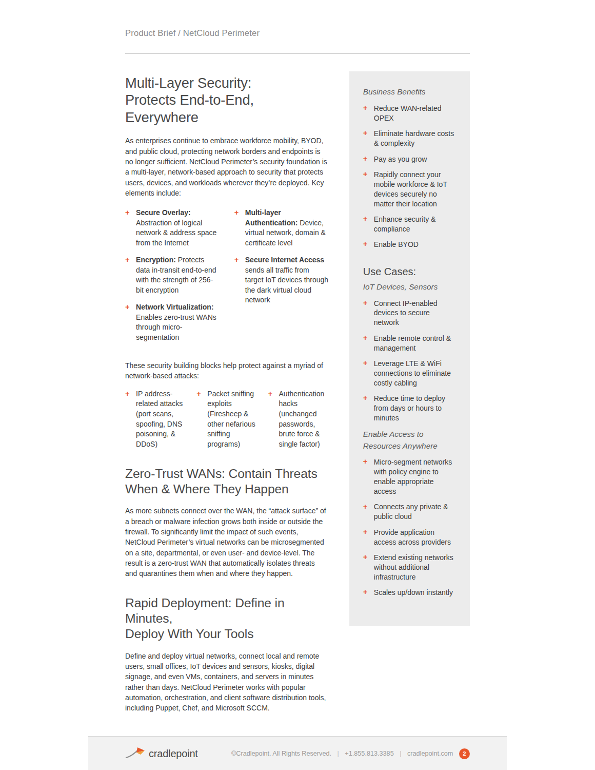Product Brief / NetCloud Perimeter
Multi-Layer Security:
Protects End-to-End, Everywhere
As enterprises continue to embrace workforce mobility, BYOD, and public cloud, protecting network borders and endpoints is no longer sufficient. NetCloud Perimeter’s security foundation is a multi-layer, network-based approach to security that protects users, devices, and workloads wherever they’re deployed. Key elements include:
Secure Overlay: Abstraction of logical network & address space from the Internet
Encryption: Protects data in-transit end-to-end with the strength of 256-bit encryption
Network Virtualization: Enables zero-trust WANs through micro-segmentation
Multi-layer Authentication: Device, virtual network, domain & certificate level
Secure Internet Access sends all traffic from target IoT devices through the dark virtual cloud network
These security building blocks help protect against a myriad of network-based attacks:
IP address-related attacks (port scans, spoofing, DNS poisoning, & DDoS)
Packet sniffing exploits (Firesheep & other nefarious sniffing programs)
Authentication hacks (unchanged passwords, brute force & single factor)
Zero-Trust WANs: Contain Threats
When & Where They Happen
As more subnets connect over the WAN, the “attack surface” of a breach or malware infection grows both inside or outside the firewall. To significantly limit the impact of such events, NetCloud Perimeter’s virtual networks can be microsegmented on a site, departmental, or even user- and device-level. The result is a zero-trust WAN that automatically isolates threats and quarantines them when and where they happen.
Rapid Deployment: Define in Minutes,
Deploy With Your Tools
Define and deploy virtual networks, connect local and remote users, small offices, IoT devices and sensors, kiosks, digital signage, and even VMs, containers, and servers in minutes rather than days. NetCloud Perimeter works with popular automation, orchestration, and client software distribution tools, including Puppet, Chef, and Microsoft SCCM.
Business Benefits
Reduce WAN-related OPEX
Eliminate hardware costs & complexity
Pay as you grow
Rapidly connect your mobile workforce & IoT devices securely no matter their location
Enhance security & compliance
Enable BYOD
Use Cases:
IoT Devices, Sensors
Connect IP-enabled devices to secure network
Enable remote control & management
Leverage LTE & WiFi connections to eliminate costly cabling
Reduce time to deploy from days or hours to minutes
Enable Access to
Resources Anywhere
Micro-segment networks with policy engine to enable appropriate access
Connects any private & public cloud
Provide application access across providers
Extend existing networks without additional infrastructure
Scales up/down instantly
cradlepoint
©Cradlepoint. All Rights Reserved. | +1.855.813.3385 | cradlepoint.com 2